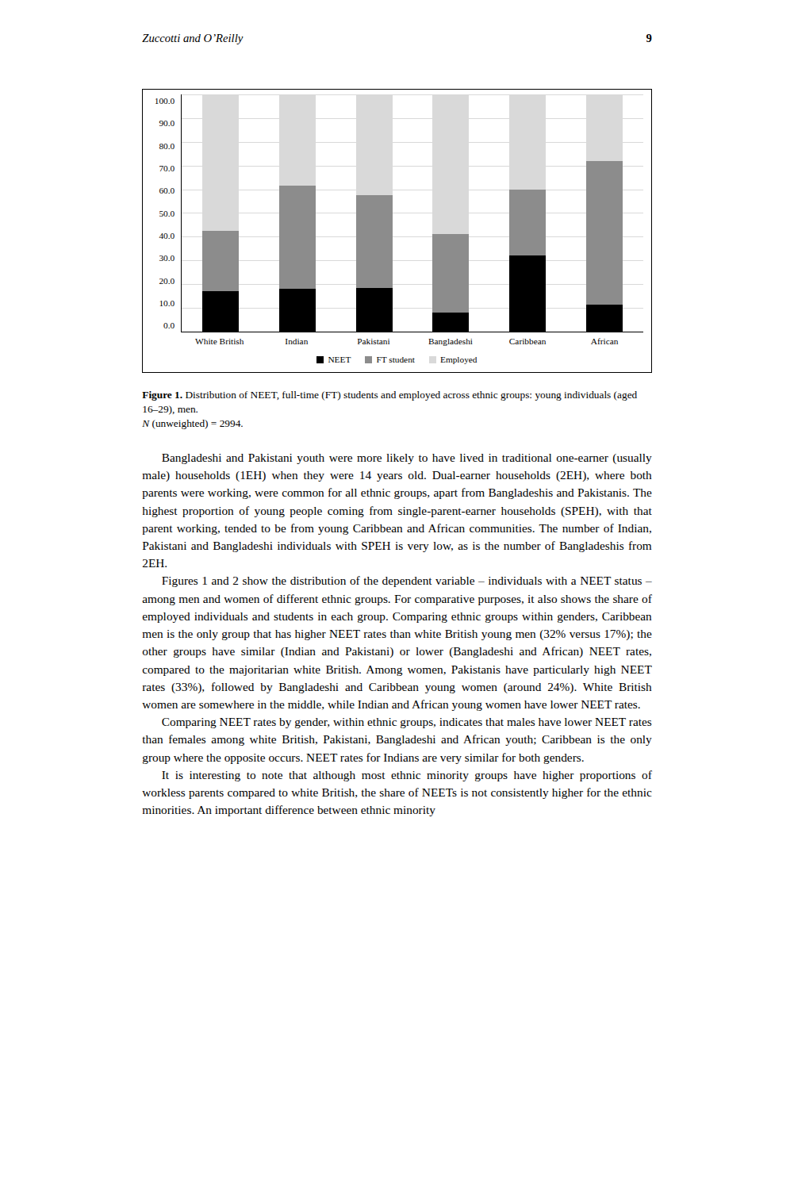Zuccotti and O’Reilly 9
100.0 90.0 80.0 70.0 60.0 50.0 40.0 30.0 20.0 10.0 0.0
White British Indian Pakistani Bangladeshi Caribbean African
NEET FT student Employed
Figure 1. Distribution of NEET, full-time (FT) students and employed across ethnic groups: young individuals (aged 16–29), men.
N (unweighted) = 2994.
Bangladeshi and Pakistani youth were more likely to have lived in traditional one-earner (usually male) households (1EH) when they were 14 years old. Dual-earner households (2EH), where both parents were working, were common for all ethnic groups, apart from Bangladeshis and Pakistanis. The highest proportion of young people coming from single-parent-earner households (SPEH), with that parent working, tended to be from young Caribbean and African communities. The number of Indian, Pakistani and Bangladeshi individuals with SPEH is very low, as is the number of Bangladeshis from 2EH.
Figures 1 and 2 show the distribution of the dependent variable – individuals with a NEET status – among men and women of different ethnic groups. For comparative purposes, it also shows the share of employed individuals and students in each group. Comparing ethnic groups within genders, Caribbean men is the only group that has higher NEET rates than white British young men (32% versus 17%); the other groups have similar (Indian and Pakistani) or lower (Bangladeshi and African) NEET rates, compared to the majoritarian white British. Among women, Pakistanis have particularly high NEET rates (33%), followed by Bangladeshi and Caribbean young women (around 24%). White British women are somewhere in the middle, while Indian and African young women have lower NEET rates.
Comparing NEET rates by gender, within ethnic groups, indicates that males have lower NEET rates than females among white British, Pakistani, Bangladeshi and African youth; Caribbean is the only group where the opposite occurs. NEET rates for Indians are very similar for both genders.
It is interesting to note that although most ethnic minority groups have higher proportions of workless parents compared to white British, the share of NEETs is not consistently higher for the ethnic minorities. An important difference between ethnic minority